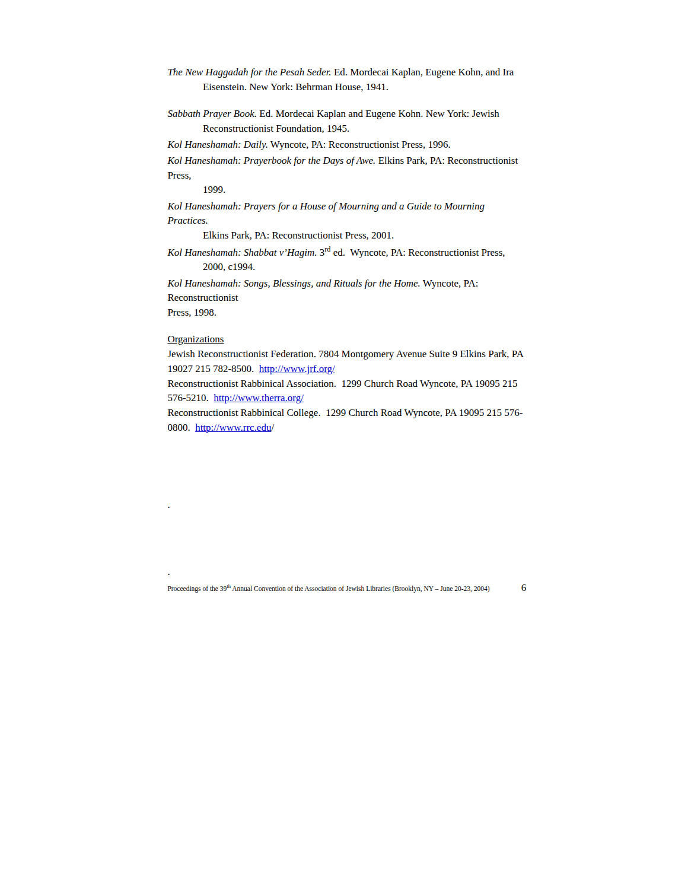The New Haggadah for the Pesah Seder. Ed. Mordecai Kaplan, Eugene Kohn, and Ira Eisenstein. New York: Behrman House, 1941.
Sabbath Prayer Book. Ed. Mordecai Kaplan and Eugene Kohn. New York: Jewish Reconstructionist Foundation, 1945.
Kol Haneshamah: Daily. Wyncote, PA: Reconstructionist Press, 1996.
Kol Haneshamah: Prayerbook for the Days of Awe. Elkins Park, PA: Reconstructionist Press, 1999.
Kol Haneshamah: Prayers for a House of Mourning and a Guide to Mourning Practices. Elkins Park, PA: Reconstructionist Press, 2001.
Kol Haneshamah: Shabbat v’Hagim. 3rd ed. Wyncote, PA: Reconstructionist Press, 2000, c1994.
Kol Haneshamah: Songs, Blessings, and Rituals for the Home. Wyncote, PA: Reconstructionist
Press, 1998.
Organizations
Jewish Reconstructionist Federation. 7804 Montgomery Avenue Suite 9 Elkins Park, PA 19027 215 782-8500. http://www.jrf.org/
Reconstructionist Rabbinical Association. 1299 Church Road Wyncote, PA 19095 215 576-5210. http://www.therra.org/
Reconstructionist Rabbinical College. 1299 Church Road Wyncote, PA 19095 215 576-0800. http://www.rrc.edu/
.
.
Proceedings of the 39th Annual Convention of the Association of Jewish Libraries (Brooklyn, NY – June 20-23, 2004) 6